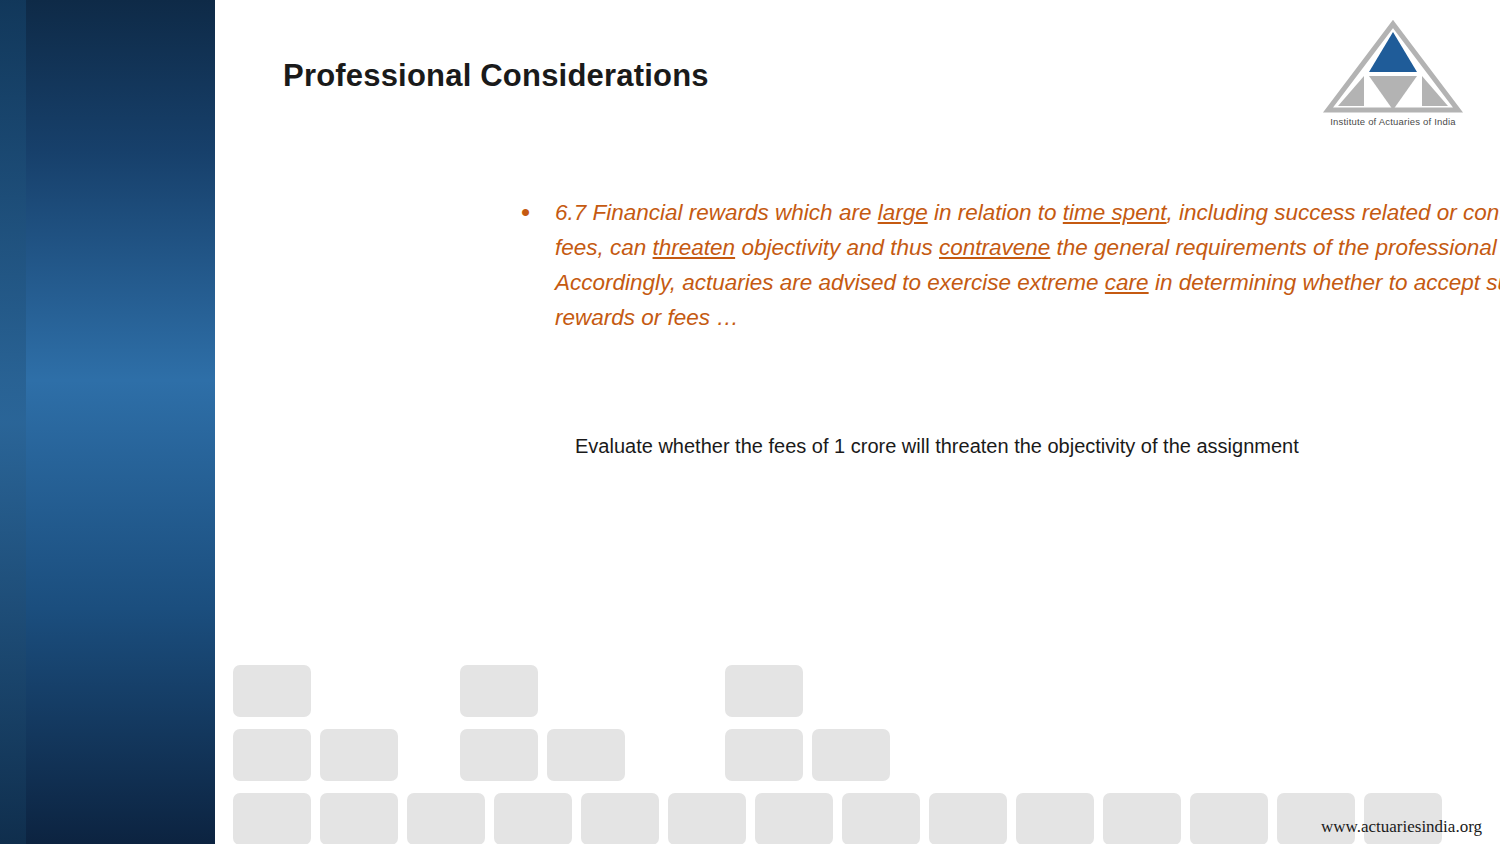Professional Considerations
Institute of Actuaries of India
6.7 Financial rewards which are large in relation to time spent, including success related or contingency fees, can threaten objectivity and thus contravene the general requirements of the professional conduct. Accordingly, actuaries are advised to exercise extreme care in determining whether to accept such rewards or fees …
Evaluate whether the fees of 1 crore will threaten the objectivity of the assignment
www.actuariesindia.org